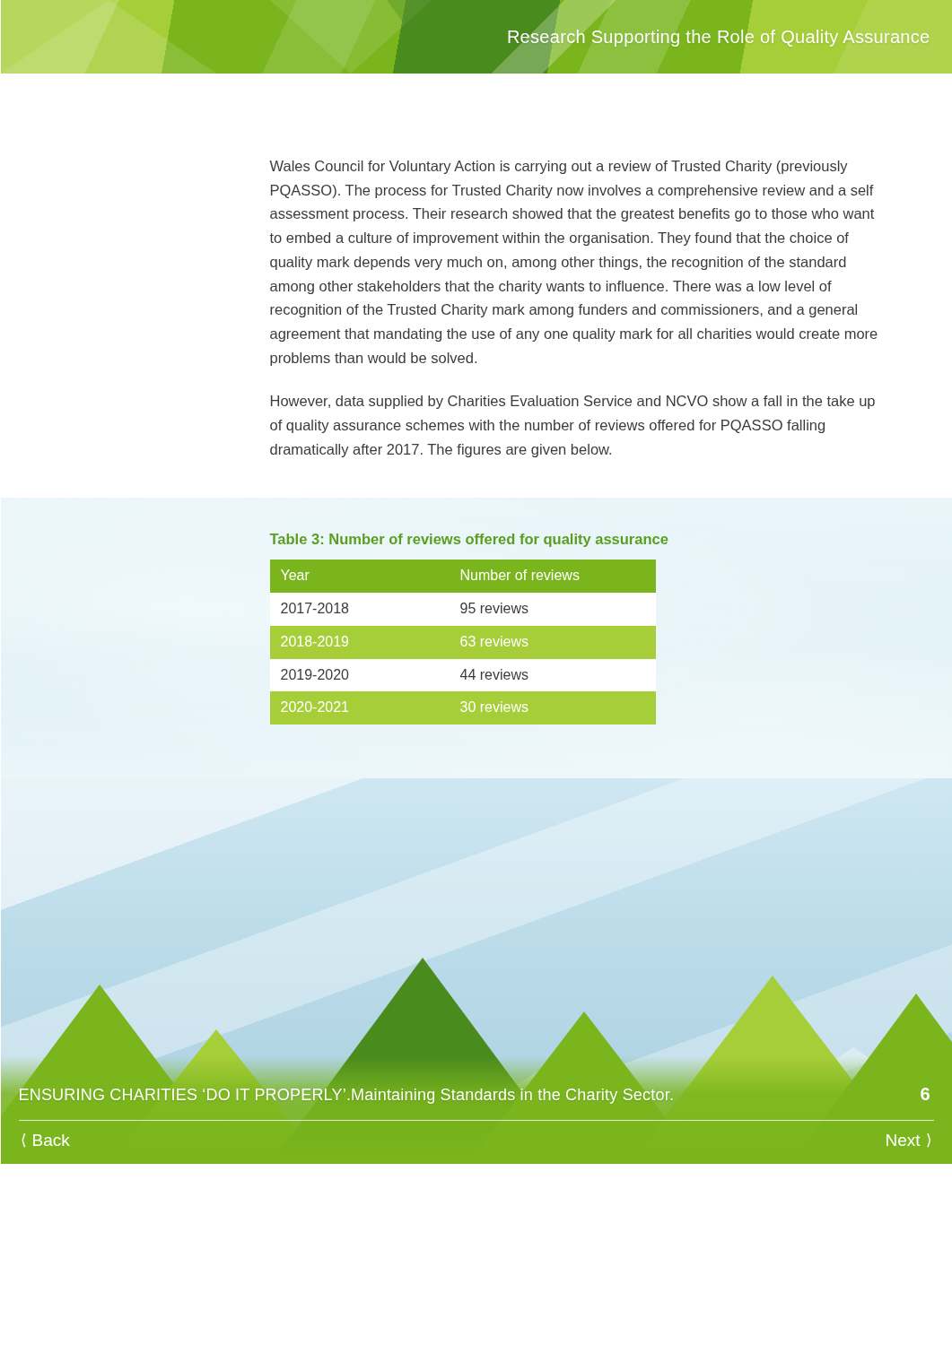Research Supporting the Role of Quality Assurance
Wales Council for Voluntary Action is carrying out a review of Trusted Charity (previously PQASSO). The process for Trusted Charity now involves a comprehensive review and a self assessment process. Their research showed that the greatest benefits go to those who want to embed a culture of improvement within the organisation. They found that the choice of quality mark depends very much on, among other things, the recognition of the standard among other stakeholders that the charity wants to influence. There was a low level of recognition of the Trusted Charity mark among funders and commissioners, and a general agreement that mandating the use of any one quality mark for all charities would create more problems than would be solved.
However, data supplied by Charities Evaluation Service and NCVO show a fall in the take up of quality assurance schemes with the number of reviews offered for PQASSO falling dramatically after 2017. The figures are given below.
Table 3: Number of reviews offered for quality assurance
| Year | Number of reviews |
| --- | --- |
| 2017-2018 | 95 reviews |
| 2018-2019 | 63 reviews |
| 2019-2020 | 44 reviews |
| 2020-2021 | 30 reviews |
ENSURING CHARITIES ‘DO IT PROPERLY’.Maintaining Standards in the Charity Sector.
6
⟨Back Next⟩